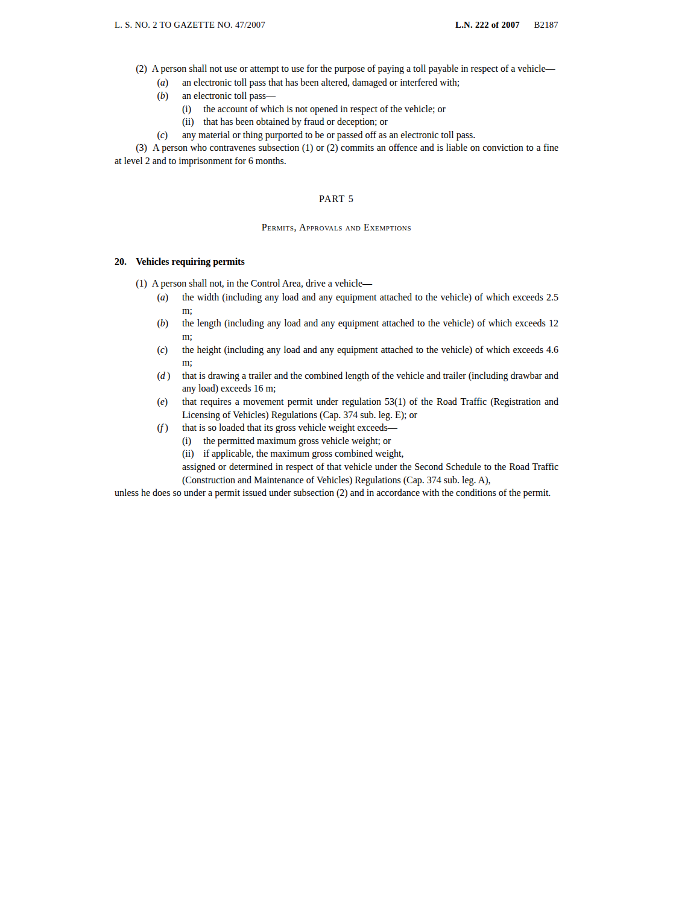L. S. NO. 2 TO GAZETTE NO. 47/2007 L.N. 222 of 2007 B2187
(2) A person shall not use or attempt to use for the purpose of paying a toll payable in respect of a vehicle—
(a) an electronic toll pass that has been altered, damaged or interfered with;
(b) an electronic toll pass—
(i) the account of which is not opened in respect of the vehicle; or
(ii) that has been obtained by fraud or deception; or
(c) any material or thing purported to be or passed off as an electronic toll pass.
(3) A person who contravenes subsection (1) or (2) commits an offence and is liable on conviction to a fine at level 2 and to imprisonment for 6 months.
PART 5
Permits, Approvals and Exemptions
20. Vehicles requiring permits
(1) A person shall not, in the Control Area, drive a vehicle—
(a) the width (including any load and any equipment attached to the vehicle) of which exceeds 2.5 m;
(b) the length (including any load and any equipment attached to the vehicle) of which exceeds 12 m;
(c) the height (including any load and any equipment attached to the vehicle) of which exceeds 4.6 m;
(d ) that is drawing a trailer and the combined length of the vehicle and trailer (including drawbar and any load) exceeds 16 m;
(e) that requires a movement permit under regulation 53(1) of the Road Traffic (Registration and Licensing of Vehicles) Regulations (Cap. 374 sub. leg. E); or
(f ) that is so loaded that its gross vehicle weight exceeds—
(i) the permitted maximum gross vehicle weight; or
(ii) if applicable, the maximum gross combined weight,
assigned or determined in respect of that vehicle under the Second Schedule to the Road Traffic (Construction and Maintenance of Vehicles) Regulations (Cap. 374 sub. leg. A),
unless he does so under a permit issued under subsection (2) and in accordance with the conditions of the permit.